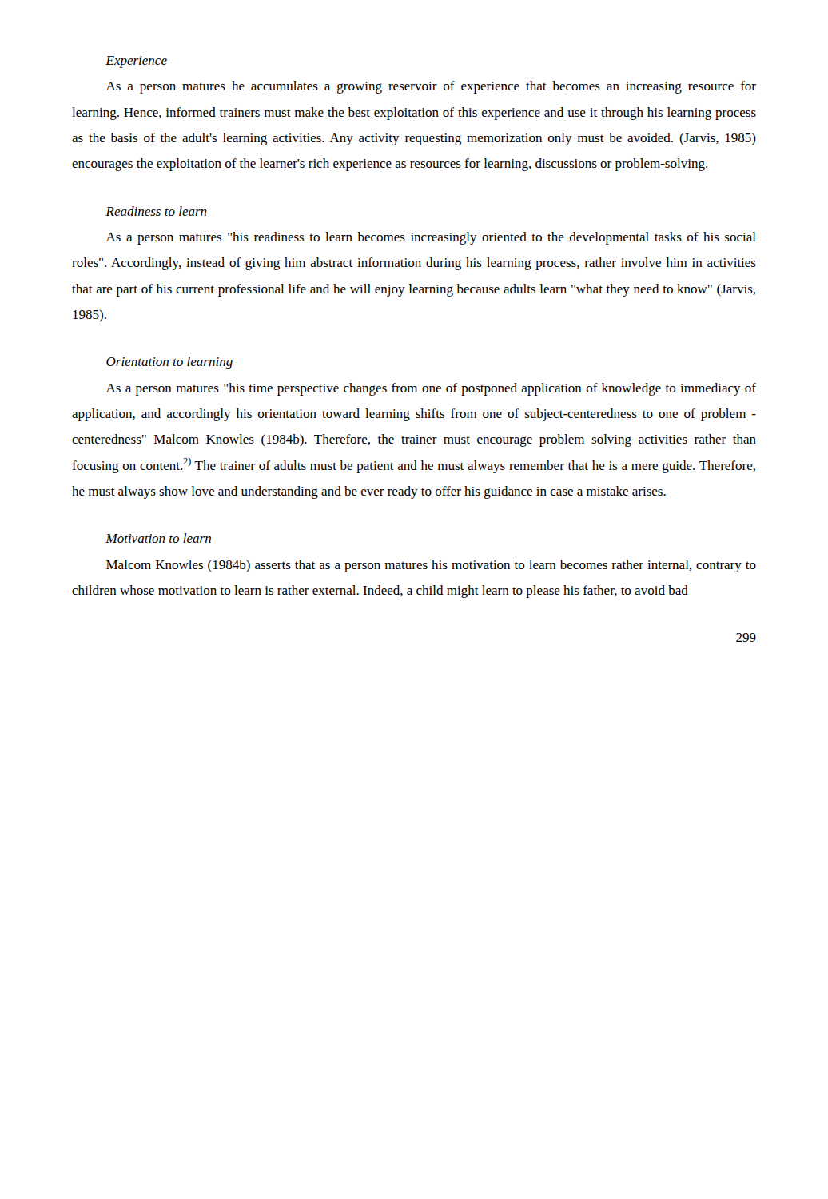Experience
As a person matures he accumulates a growing reservoir of experience that becomes an increasing resource for learning. Hence, informed trainers must make the best exploitation of this experience and use it through his learning process as the basis of the adult's learning activities. Any activity requesting memorization only must be avoided. (Jarvis, 1985) encourages the exploitation of the learner's rich experience as resources for learning, discussions or problem-solving.
Readiness to learn
As a person matures "his readiness to learn becomes increasingly oriented to the developmental tasks of his social roles". Accordingly, instead of giving him abstract information during his learning process, rather involve him in activities that are part of his current professional life and he will enjoy learning because adults learn "what they need to know" (Jarvis, 1985).
Orientation to learning
As a person matures "his time perspective changes from one of postponed application of knowledge to immediacy of application, and accordingly his orientation toward learning shifts from one of subject-centeredness to one of problem - centeredness" Malcom Knowles (1984b). Therefore, the trainer must encourage problem solving activities rather than focusing on content.2) The trainer of adults must be patient and he must always remember that he is a mere guide. Therefore, he must always show love and understanding and be ever ready to offer his guidance in case a mistake arises.
Motivation to learn
Malcom Knowles (1984b) asserts that as a person matures his motivation to learn becomes rather internal, contrary to children whose motivation to learn is rather external. Indeed, a child might learn to please his father, to avoid bad
299